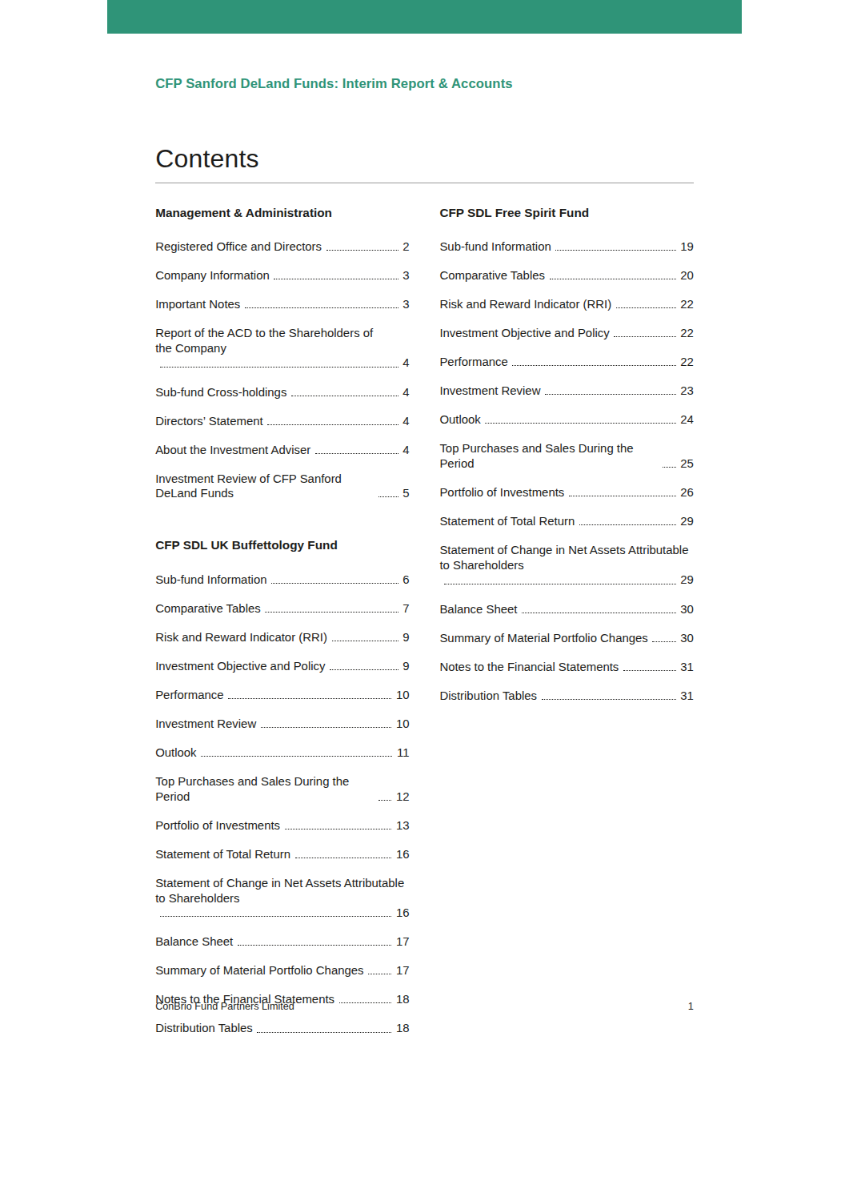CFP Sanford DeLand Funds: Interim Report & Accounts
Contents
Management & Administration
Registered Office and Directors 2
Company Information 3
Important Notes 3
Report of the ACD to the Shareholders of
the Company 4
Sub-fund Cross-holdings 4
Directors’ Statement 4
About the Investment Adviser 4
Investment Review of CFP Sanford DeLand Funds 5
CFP SDL UK Buffettology Fund
Sub-fund Information 6
Comparative Tables 7
Risk and Reward Indicator (RRI) 9
Investment Objective and Policy 9
Performance 10
Investment Review 10
Outlook 11
Top Purchases and Sales During the Period 12
Portfolio of Investments 13
Statement of Total Return 16
Statement of Change in Net Assets Attributable
to Shareholders 16
Balance Sheet 17
Summary of Material Portfolio Changes 17
Notes to the Financial Statements 18
Distribution Tables 18
CFP SDL Free Spirit Fund
Sub-fund Information 19
Comparative Tables 20
Risk and Reward Indicator (RRI) 22
Investment Objective and Policy 22
Performance 22
Investment Review 23
Outlook 24
Top Purchases and Sales During the Period 25
Portfolio of Investments 26
Statement of Total Return 29
Statement of Change in Net Assets Attributable
to Shareholders 29
Balance Sheet 30
Summary of Material Portfolio Changes 30
Notes to the Financial Statements 31
Distribution Tables 31
ConBrio Fund Partners Limited
1